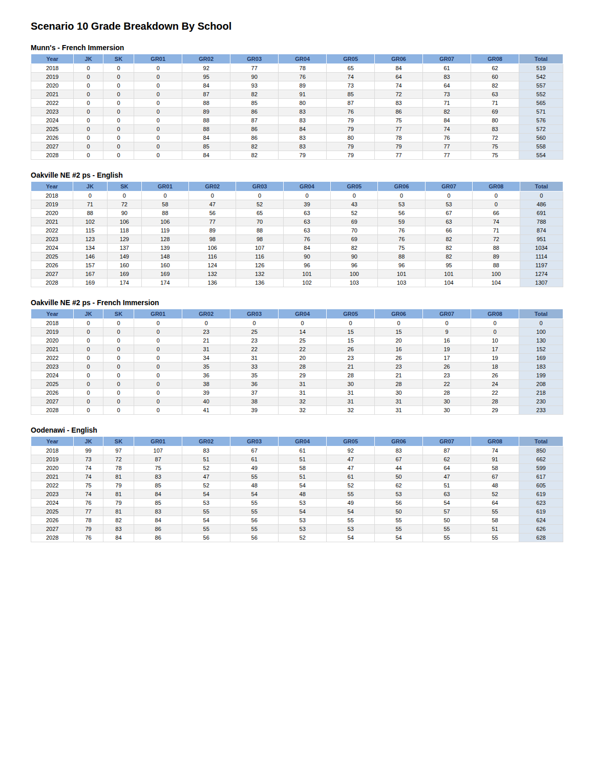Scenario 10 Grade Breakdown By School
Munn's - French Immersion
| Year | JK | SK | GR01 | GR02 | GR03 | GR04 | GR05 | GR06 | GR07 | GR08 | Total |
| --- | --- | --- | --- | --- | --- | --- | --- | --- | --- | --- | --- |
| 2018 | 0 | 0 | 0 | 92 | 77 | 78 | 65 | 84 | 61 | 62 | 519 |
| 2019 | 0 | 0 | 0 | 95 | 90 | 76 | 74 | 64 | 83 | 60 | 542 |
| 2020 | 0 | 0 | 0 | 84 | 93 | 89 | 73 | 74 | 64 | 82 | 557 |
| 2021 | 0 | 0 | 0 | 87 | 82 | 91 | 85 | 72 | 73 | 63 | 552 |
| 2022 | 0 | 0 | 0 | 88 | 85 | 80 | 87 | 83 | 71 | 71 | 565 |
| 2023 | 0 | 0 | 0 | 89 | 86 | 83 | 76 | 86 | 82 | 69 | 571 |
| 2024 | 0 | 0 | 0 | 88 | 87 | 83 | 79 | 75 | 84 | 80 | 576 |
| 2025 | 0 | 0 | 0 | 88 | 86 | 84 | 79 | 77 | 74 | 83 | 572 |
| 2026 | 0 | 0 | 0 | 84 | 86 | 83 | 80 | 78 | 76 | 72 | 560 |
| 2027 | 0 | 0 | 0 | 85 | 82 | 83 | 79 | 79 | 77 | 75 | 558 |
| 2028 | 0 | 0 | 0 | 84 | 82 | 79 | 79 | 77 | 77 | 75 | 554 |
Oakville NE #2 ps - English
| Year | JK | SK | GR01 | GR02 | GR03 | GR04 | GR05 | GR06 | GR07 | GR08 | Total |
| --- | --- | --- | --- | --- | --- | --- | --- | --- | --- | --- | --- |
| 2018 | 0 | 0 | 0 | 0 | 0 | 0 | 0 | 0 | 0 | 0 | 0 |
| 2019 | 71 | 72 | 58 | 47 | 52 | 39 | 43 | 53 | 53 | 0 | 486 |
| 2020 | 88 | 90 | 88 | 56 | 65 | 63 | 52 | 56 | 67 | 66 | 691 |
| 2021 | 102 | 106 | 106 | 77 | 70 | 63 | 69 | 59 | 63 | 74 | 788 |
| 2022 | 115 | 118 | 119 | 89 | 88 | 63 | 70 | 76 | 66 | 71 | 874 |
| 2023 | 123 | 129 | 128 | 98 | 98 | 76 | 69 | 76 | 82 | 72 | 951 |
| 2024 | 134 | 137 | 139 | 106 | 107 | 84 | 82 | 75 | 82 | 88 | 1034 |
| 2025 | 146 | 149 | 148 | 116 | 116 | 90 | 90 | 88 | 82 | 89 | 1114 |
| 2026 | 157 | 160 | 160 | 124 | 126 | 96 | 96 | 96 | 95 | 88 | 1197 |
| 2027 | 167 | 169 | 169 | 132 | 132 | 101 | 100 | 101 | 101 | 100 | 1274 |
| 2028 | 169 | 174 | 174 | 136 | 136 | 102 | 103 | 103 | 104 | 104 | 1307 |
Oakville NE #2 ps - French Immersion
| Year | JK | SK | GR01 | GR02 | GR03 | GR04 | GR05 | GR06 | GR07 | GR08 | Total |
| --- | --- | --- | --- | --- | --- | --- | --- | --- | --- | --- | --- |
| 2018 | 0 | 0 | 0 | 0 | 0 | 0 | 0 | 0 | 0 | 0 | 0 |
| 2019 | 0 | 0 | 0 | 23 | 25 | 14 | 15 | 15 | 9 | 0 | 100 |
| 2020 | 0 | 0 | 0 | 21 | 23 | 25 | 15 | 20 | 16 | 10 | 130 |
| 2021 | 0 | 0 | 0 | 31 | 22 | 22 | 26 | 16 | 19 | 17 | 152 |
| 2022 | 0 | 0 | 0 | 34 | 31 | 20 | 23 | 26 | 17 | 19 | 169 |
| 2023 | 0 | 0 | 0 | 35 | 33 | 28 | 21 | 23 | 26 | 18 | 183 |
| 2024 | 0 | 0 | 0 | 36 | 35 | 29 | 28 | 21 | 23 | 26 | 199 |
| 2025 | 0 | 0 | 0 | 38 | 36 | 31 | 30 | 28 | 22 | 24 | 208 |
| 2026 | 0 | 0 | 0 | 39 | 37 | 31 | 31 | 30 | 28 | 22 | 218 |
| 2027 | 0 | 0 | 0 | 40 | 38 | 32 | 31 | 31 | 30 | 28 | 230 |
| 2028 | 0 | 0 | 0 | 41 | 39 | 32 | 32 | 31 | 30 | 29 | 233 |
Oodenawi - English
| Year | JK | SK | GR01 | GR02 | GR03 | GR04 | GR05 | GR06 | GR07 | GR08 | Total |
| --- | --- | --- | --- | --- | --- | --- | --- | --- | --- | --- | --- |
| 2018 | 99 | 97 | 107 | 83 | 67 | 61 | 92 | 83 | 87 | 74 | 850 |
| 2019 | 73 | 72 | 87 | 51 | 61 | 51 | 47 | 67 | 62 | 91 | 662 |
| 2020 | 74 | 78 | 75 | 52 | 49 | 58 | 47 | 44 | 64 | 58 | 599 |
| 2021 | 74 | 81 | 83 | 47 | 55 | 51 | 61 | 50 | 47 | 67 | 617 |
| 2022 | 75 | 79 | 85 | 52 | 48 | 54 | 52 | 62 | 51 | 48 | 605 |
| 2023 | 74 | 81 | 84 | 54 | 54 | 48 | 55 | 53 | 63 | 52 | 619 |
| 2024 | 76 | 79 | 85 | 53 | 55 | 53 | 49 | 56 | 54 | 64 | 623 |
| 2025 | 77 | 81 | 83 | 55 | 55 | 54 | 54 | 50 | 57 | 55 | 619 |
| 2026 | 78 | 82 | 84 | 54 | 56 | 53 | 55 | 55 | 50 | 58 | 624 |
| 2027 | 79 | 83 | 86 | 55 | 55 | 53 | 53 | 55 | 55 | 51 | 626 |
| 2028 | 76 | 84 | 86 | 56 | 56 | 52 | 54 | 54 | 55 | 55 | 628 |